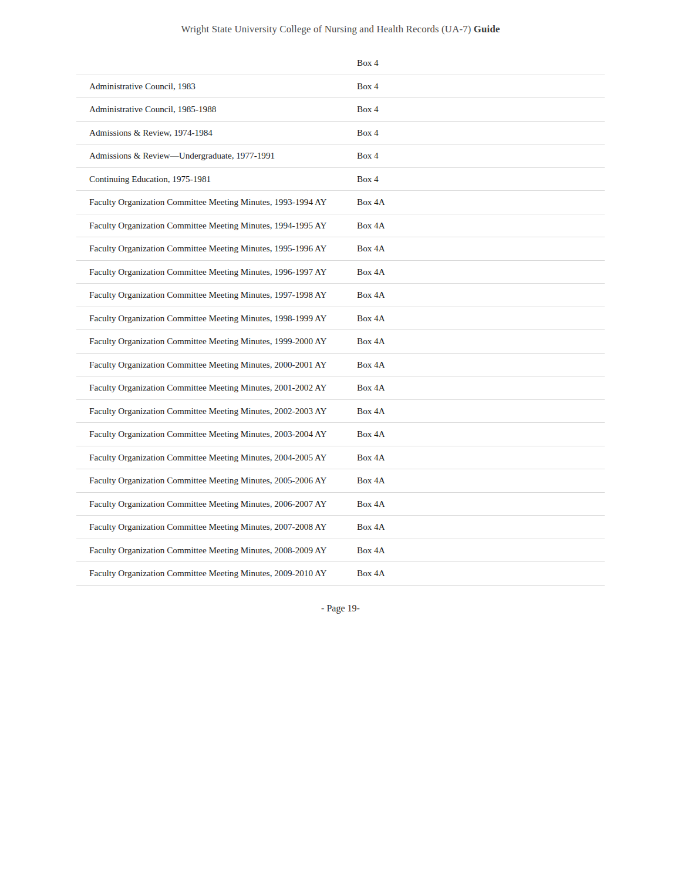Wright State University College of Nursing and Health Records (UA-7) Guide
| | Box 4 |
| Administrative Council, 1983 | Box 4 |
| Administrative Council, 1985-1988 | Box 4 |
| Admissions & Review, 1974-1984 | Box 4 |
| Admissions & Review—Undergraduate, 1977-1991 | Box 4 |
| Continuing Education, 1975-1981 | Box 4 |
| Faculty Organization Committee Meeting Minutes, 1993-1994 AY | Box 4A |
| Faculty Organization Committee Meeting Minutes, 1994-1995 AY | Box 4A |
| Faculty Organization Committee Meeting Minutes, 1995-1996 AY | Box 4A |
| Faculty Organization Committee Meeting Minutes, 1996-1997 AY | Box 4A |
| Faculty Organization Committee Meeting Minutes, 1997-1998 AY | Box 4A |
| Faculty Organization Committee Meeting Minutes, 1998-1999 AY | Box 4A |
| Faculty Organization Committee Meeting Minutes, 1999-2000 AY | Box 4A |
| Faculty Organization Committee Meeting Minutes, 2000-2001 AY | Box 4A |
| Faculty Organization Committee Meeting Minutes, 2001-2002 AY | Box 4A |
| Faculty Organization Committee Meeting Minutes, 2002-2003 AY | Box 4A |
| Faculty Organization Committee Meeting Minutes, 2003-2004 AY | Box 4A |
| Faculty Organization Committee Meeting Minutes, 2004-2005 AY | Box 4A |
| Faculty Organization Committee Meeting Minutes, 2005-2006 AY | Box 4A |
| Faculty Organization Committee Meeting Minutes, 2006-2007 AY | Box 4A |
| Faculty Organization Committee Meeting Minutes, 2007-2008 AY | Box 4A |
| Faculty Organization Committee Meeting Minutes, 2008-2009 AY | Box 4A |
| Faculty Organization Committee Meeting Minutes, 2009-2010 AY | Box 4A |
- Page 19-